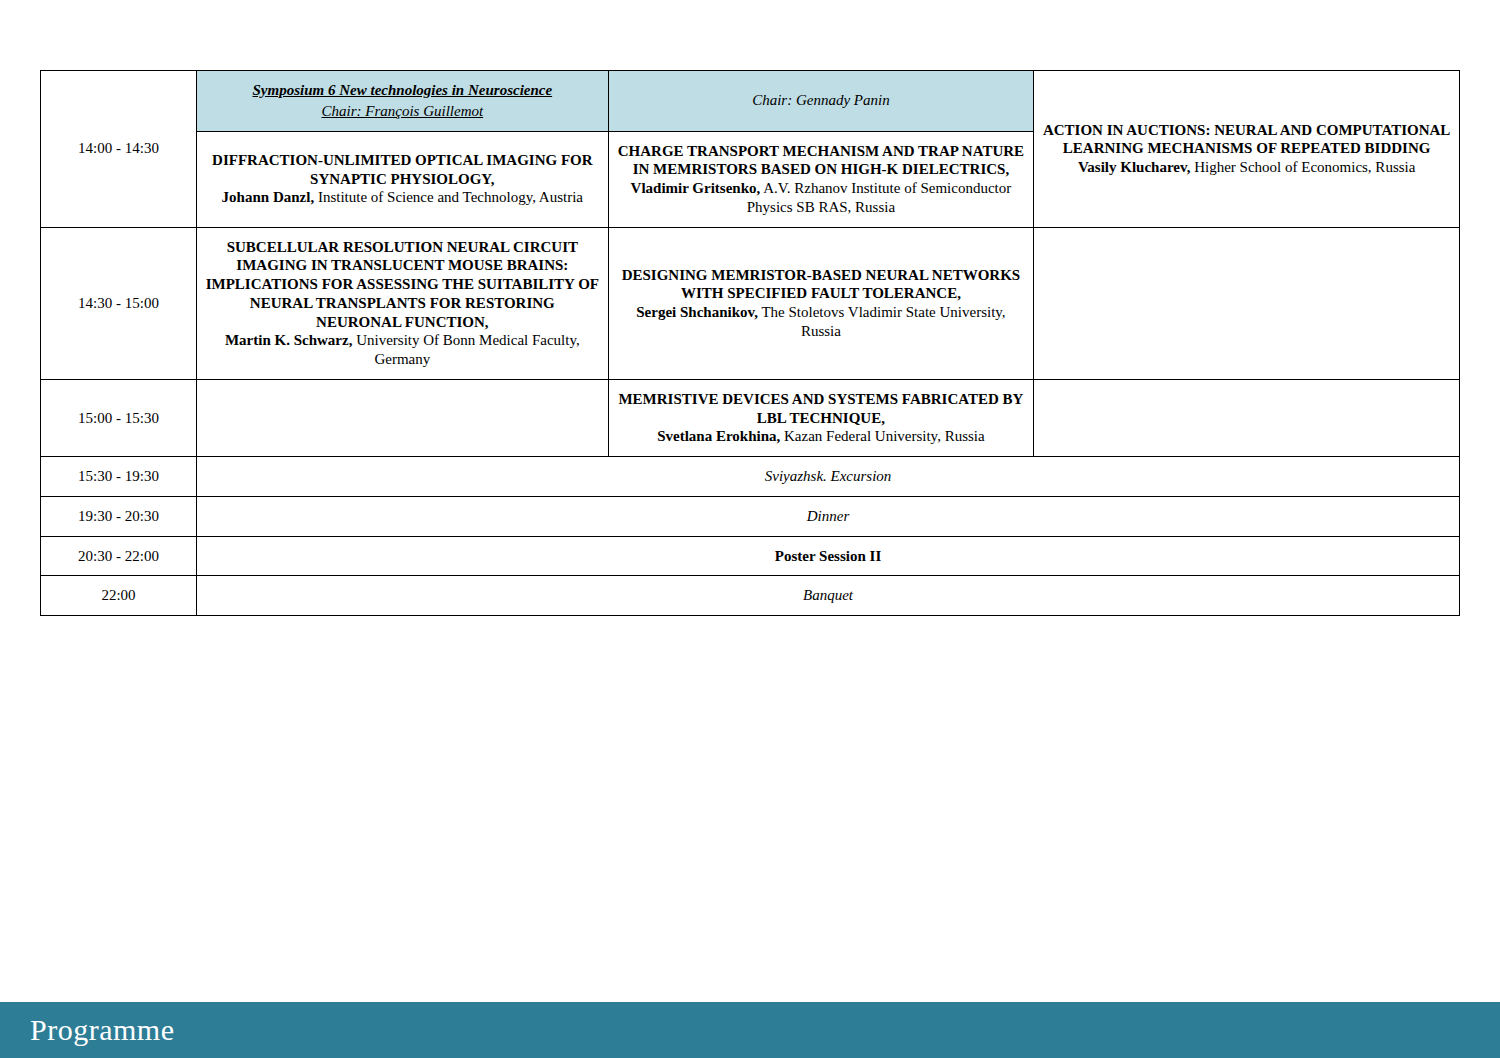| 14:00 - 14:30 | Symposium 6 New technologies in Neuroscience Chair: François Guillemot | Chair: Gennady Panin | Action in auctions: neural and computational learning mechanisms of repeated bidding Vasily Klucharev, Higher School of Economics, Russia |
| Diffraction-unlimited optical imaging for synaptic physiology, Johann Danzl, Institute of Science and Technology, Austria | Charge transport mechanism and trap nature in memristors based on high-k dielectrics, Vladimir Gritsenko, A.V. Rzhanov Institute of Semiconductor Physics SB RAS, Russia |
| 14:30 - 15:00 | Subcellular resolution neural circuit imaging in translucent mouse brains: implications for assessing the suitability of neural transplants for restoring neuronal function, Martin K. Schwarz, University Of Bonn Medical Faculty, Germany | Designing memristor-based neural networks with specified fault tolerance, Sergei Shchanikov, The Stoletovs Vladimir State University, Russia | |
| 15:00 - 15:30 | | Memristive devices and systems fabricated by LbL technique, Svetlana Erokhina, Kazan Federal University, Russia | |
| 15:30 - 19:30 | Sviyazhsk. Excursion |
| 19:30 - 20:30 | Dinner |
| 20:30 - 22:00 | Poster Session II |
| 22:00 | Banquet |
Programme